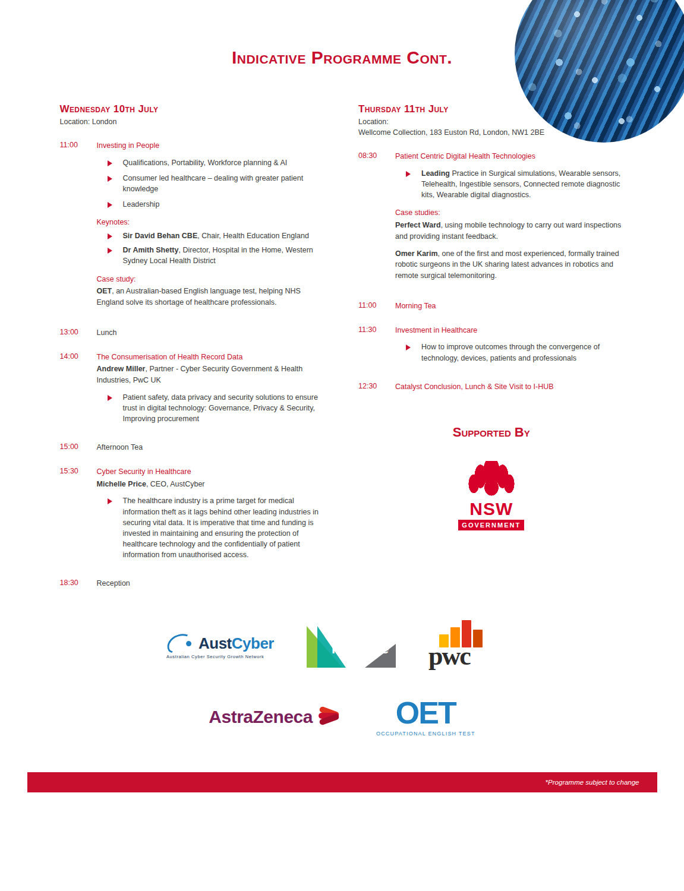Indicative Programme Cont.
Wednesday 10th July
Location: London
11:00
Investing in People
Qualifications, Portability, Workforce planning & AI
Consumer led healthcare – dealing with greater patient knowledge
Leadership
Keynotes:
Sir David Behan CBE, Chair, Health Education England
Dr Amith Shetty, Director, Hospital in the Home, Western Sydney Local Health District
Case study:
OET, an Australian-based English language test, helping NHS England solve its shortage of healthcare professionals.
13:00
Lunch
14:00
The Consumerisation of Health Record Data
Andrew Miller, Partner - Cyber Security Government & Health Industries, PwC UK
Patient safety, data privacy and security solutions to ensure trust in digital technology: Governance, Privacy & Security, Improving procurement
15:00
Afternoon Tea
15:30
Cyber Security in Healthcare
Michelle Price, CEO, AustCyber
The healthcare industry is a prime target for medical information theft as it lags behind other leading industries in securing vital data. It is imperative that time and funding is invested in maintaining and ensuring the protection of healthcare technology and the confidentially of patient information from unauthorised access.
18:30
Reception
Thursday 11th July
Location:
Wellcome Collection, 183 Euston Rd, London, NW1 2BE
08:30
Patient Centric Digital Health Technologies
Leading Practice in Surgical simulations, Wearable sensors, Telehealth, Ingestible sensors, Connected remote diagnostic kits, Wearable digital diagnostics.
Case studies:
Perfect Ward, using mobile technology to carry out ward inspections and providing instant feedback.
Omer Karim, one of the first and most experienced, formally trained robotic surgeons in the UK sharing latest advances in robotics and remote surgical telemonitoring.
11:00
Morning Tea
11:30
Investment in Healthcare
How to improve outcomes through the convergence of technology, devices, patients and professionals
12:30
Catalyst Conclusion, Lunch & Site Visit to I-HUB
Supported By
NSW
GOVERNMENT
AustCyber
Australian Cyber Security Growth Network
lendlease
pwc
AstraZeneca
OET
Occupational English Test
*Programme subject to change